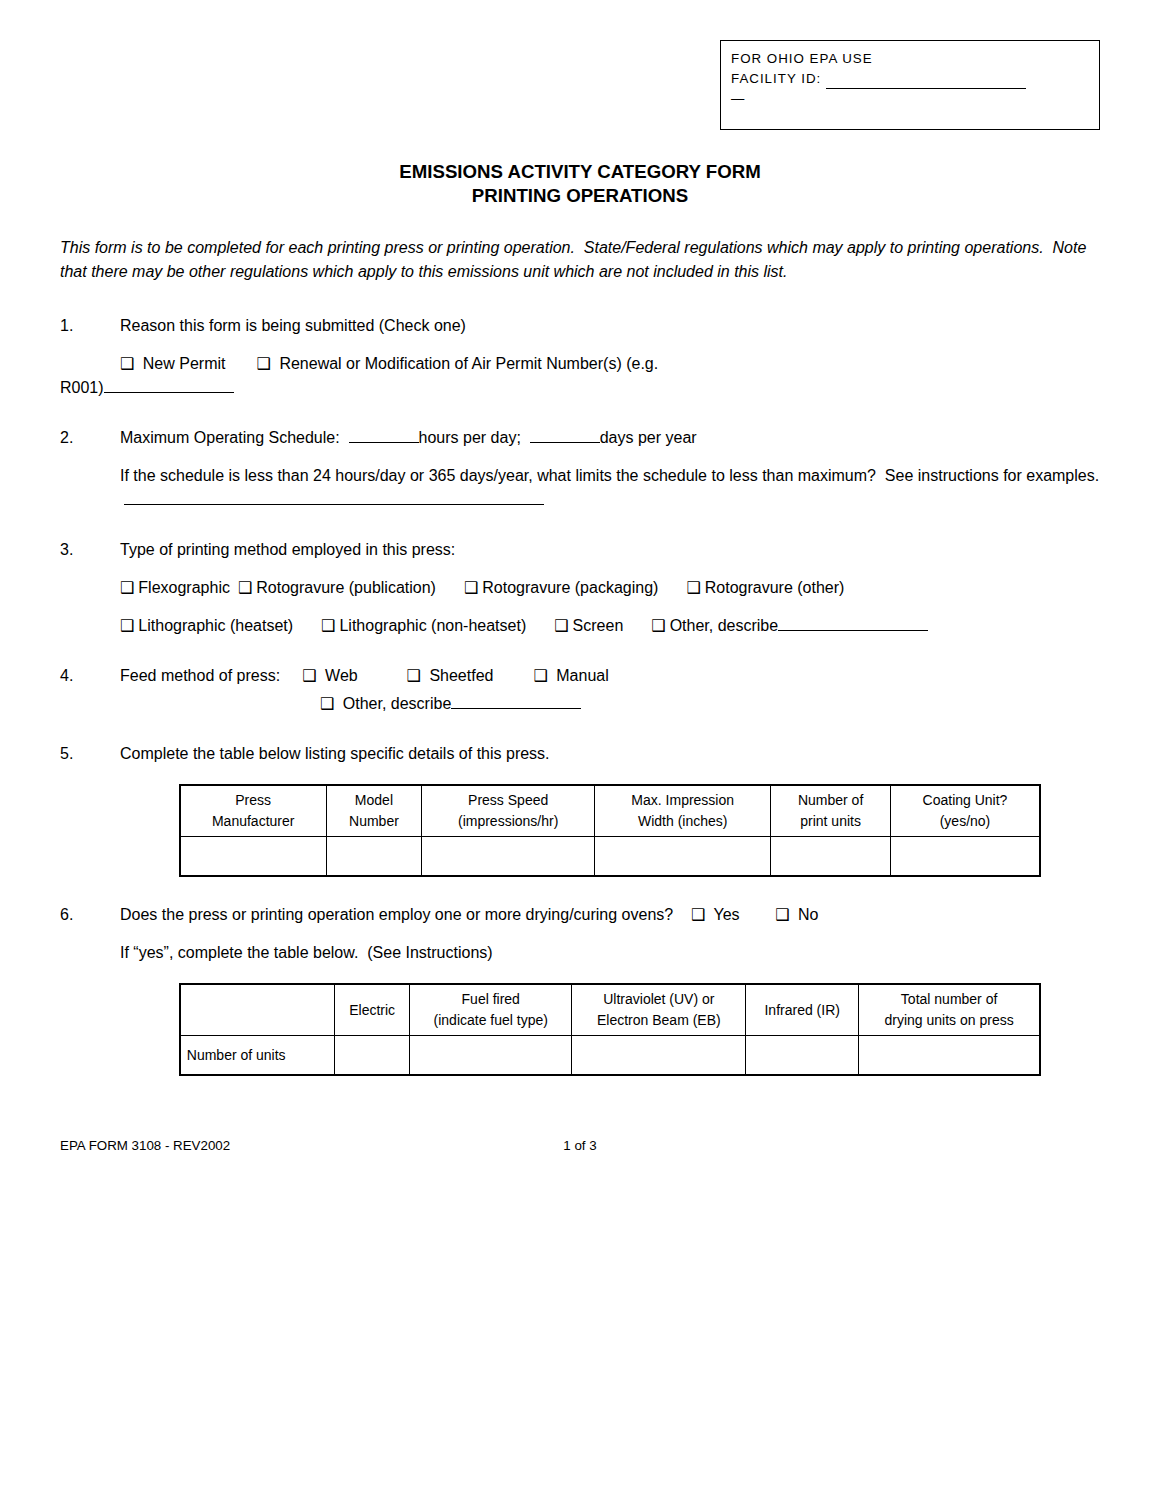FOR OHIO EPA USE FACILITY ID: —
EMISSIONS ACTIVITY CATEGORY FORM
PRINTING OPERATIONS
This form is to be completed for each printing press or printing operation. State/Federal regulations which may apply to printing operations. Note that there may be other regulations which apply to this emissions unit which are not included in this list.
1. Reason this form is being submitted (Check one)
❑ New Permit ❑ Renewal or Modification of Air Permit Number(s) (e.g.
R001)
2. Maximum Operating Schedule: hours per day; days per year
If the schedule is less than 24 hours/day or 365 days/year, what limits the schedule to less than maximum? See instructions for examples.
3. Type of printing method employed in this press:
❑Flexographic❑Rotogravure (publication)❑Rotogravure (packaging)❑Rotogravure (other)
❑Lithographic (heatset)❑Lithographic (non-heatset)❑Screen❑Other, describe
4. Feed method of press: ❑ Web ❑ Sheetfed ❑ Manual
❑ Other, describe
5. Complete the table below listing specific details of this press.
| Press Manufacturer | Model Number | Press Speed (impressions/hr) | Max. Impression Width (inches) | Number of print units | Coating Unit? (yes/no) |
| --- | --- | --- | --- | --- | --- |
6. Does the press or printing operation employ one or more drying/curing ovens? ❑ Yes ❑ No
If “yes”, complete the table below. (See Instructions)
| | Electric | Fuel fired (indicate fuel type) | Ultraviolet (UV) or Electron Beam (EB) | Infrared (IR) | Total number of drying units on press |
| --- | --- | --- | --- | --- | --- |
| Number of units | | | | | |
EPA FORM 3108 - REV2002
1 of 3